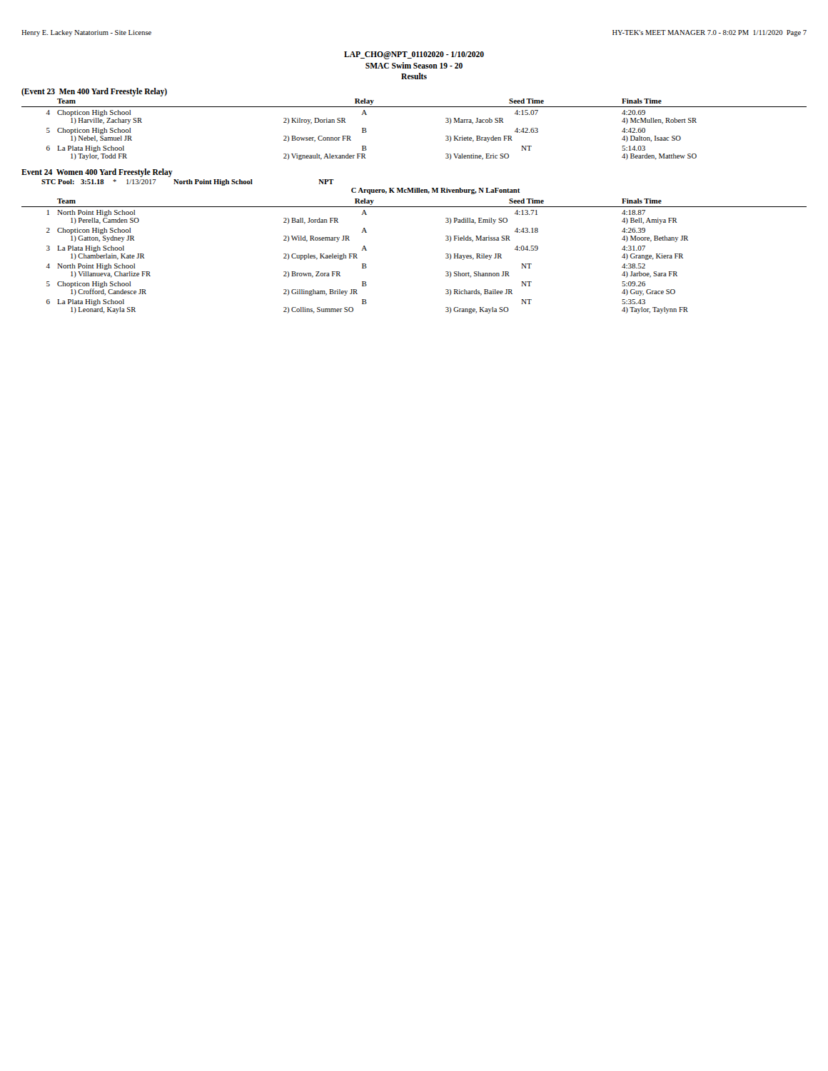Henry E. Lackey Natatorium - Site License
HY-TEK's MEET MANAGER 7.0 - 8:02 PM 1/11/2020 Page 7
LAP_CHO@NPT_01102020 - 1/10/2020
SMAC Swim Season 19 - 20
Results
(Event 23 Men 400 Yard Freestyle Relay)
| | Team | Relay | Seed Time | Finals Time |
| --- | --- | --- | --- | --- |
| 4 | Chopticon High School | A | 4:15.07 | 4:20.69 |
| | 1) Harville, Zachary SR | 2) Kilroy, Dorian SR | 3) Marra, Jacob SR | 4) McMullen, Robert SR |
| 5 | Chopticon High School | B | 4:42.63 | 4:42.60 |
| | 1) Nebel, Samuel JR | 2) Bowser, Connor FR | 3) Kriete, Brayden FR | 4) Dalton, Isaac SO |
| 6 | La Plata High School | B | NT | 5:14.03 |
| | 1) Taylor, Todd FR | 2) Vigneault, Alexander FR | 3) Valentine, Eric SO | 4) Bearden, Matthew SO |
Event 24 Women 400 Yard Freestyle Relay
STC Pool: 3:51.18 * 1/13/2017 North Point High School NPT
C Arquero, K McMillen, M Rivenburg, N LaFontant
| | Team | Relay | Seed Time | Finals Time |
| --- | --- | --- | --- | --- |
| 1 | North Point High School | A | 4:13.71 | 4:18.87 |
| | 1) Perella, Camden SO | 2) Ball, Jordan FR | 3) Padilla, Emily SO | 4) Bell, Amiya FR |
| 2 | Chopticon High School | A | 4:43.18 | 4:26.39 |
| | 1) Gatton, Sydney JR | 2) Wild, Rosemary JR | 3) Fields, Marissa SR | 4) Moore, Bethany JR |
| 3 | La Plata High School | A | 4:04.59 | 4:31.07 |
| | 1) Chamberlain, Kate JR | 2) Cupples, Kaeleigh FR | 3) Hayes, Riley JR | 4) Grange, Kiera FR |
| 4 | North Point High School | B | NT | 4:38.52 |
| | 1) Villanueva, Charlize FR | 2) Brown, Zora FR | 3) Short, Shannon JR | 4) Jarboe, Sara FR |
| 5 | Chopticon High School | B | NT | 5:09.26 |
| | 1) Crofford, Candesce JR | 2) Gillingham, Briley JR | 3) Richards, Bailee JR | 4) Guy, Grace SO |
| 6 | La Plata High School | B | NT | 5:35.43 |
| | 1) Leonard, Kayla SR | 2) Collins, Summer SO | 3) Grange, Kayla SO | 4) Taylor, Taylynn FR |